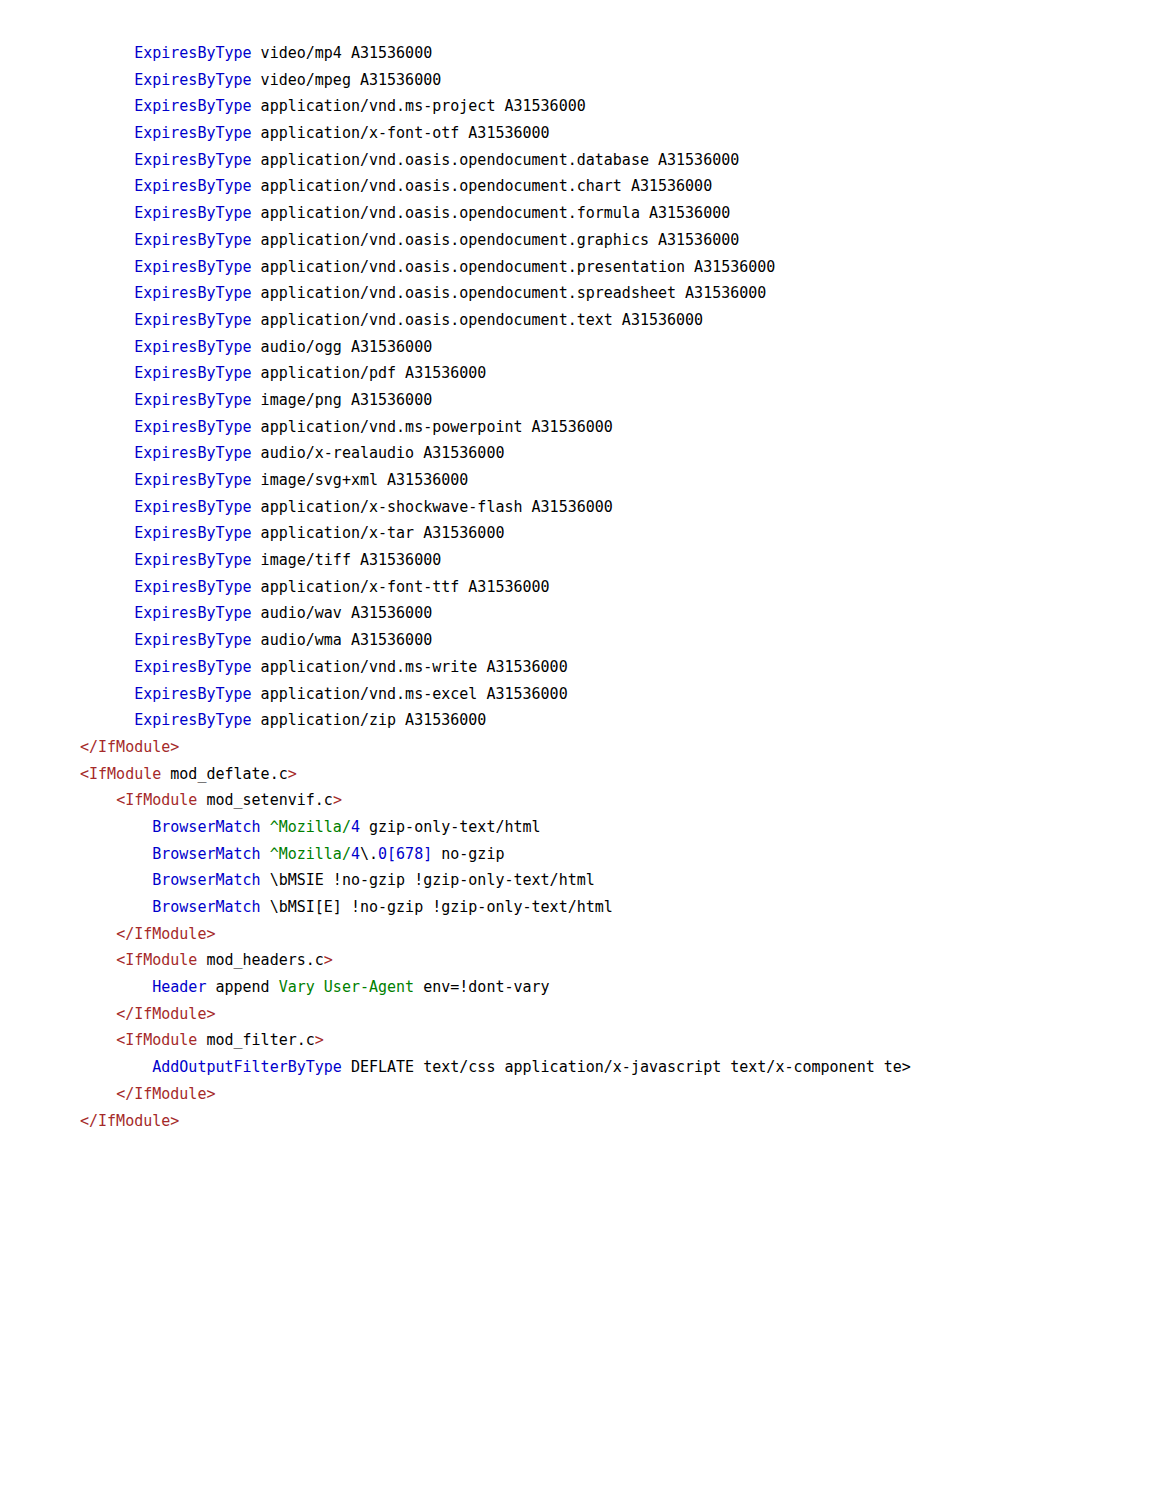ExpiresByType video/mp4 A31536000
      ExpiresByType video/mpeg A31536000
      ExpiresByType application/vnd.ms-project A31536000
      ExpiresByType application/x-font-otf A31536000
      ExpiresByType application/vnd.oasis.opendocument.database A31536000
      ExpiresByType application/vnd.oasis.opendocument.chart A31536000
      ExpiresByType application/vnd.oasis.opendocument.formula A31536000
      ExpiresByType application/vnd.oasis.opendocument.graphics A31536000
      ExpiresByType application/vnd.oasis.opendocument.presentation A31536000
      ExpiresByType application/vnd.oasis.opendocument.spreadsheet A31536000
      ExpiresByType application/vnd.oasis.opendocument.text A31536000
      ExpiresByType audio/ogg A31536000
      ExpiresByType application/pdf A31536000
      ExpiresByType image/png A31536000
      ExpiresByType application/vnd.ms-powerpoint A31536000
      ExpiresByType audio/x-realaudio A31536000
      ExpiresByType image/svg+xml A31536000
      ExpiresByType application/x-shockwave-flash A31536000
      ExpiresByType application/x-tar A31536000
      ExpiresByType image/tiff A31536000
      ExpiresByType application/x-font-ttf A31536000
      ExpiresByType audio/wav A31536000
      ExpiresByType audio/wma A31536000
      ExpiresByType application/vnd.ms-write A31536000
      ExpiresByType application/vnd.ms-excel A31536000
      ExpiresByType application/zip A31536000
</IfModule>
<IfModule mod_deflate.c>
    <IfModule mod_setenvif.c>
        BrowserMatch ^Mozilla/4 gzip-only-text/html
        BrowserMatch ^Mozilla/4\.0[678] no-gzip
        BrowserMatch \bMSIE !no-gzip !gzip-only-text/html
        BrowserMatch \bMSI[E] !no-gzip !gzip-only-text/html
    </IfModule>
    <IfModule mod_headers.c>
        Header append Vary User-Agent env=!dont-vary
    </IfModule>
    <IfModule mod_filter.c>
        AddOutputFilterByType DEFLATE text/css application/x-javascript text/x-component te>
    </IfModule>
</IfModule>